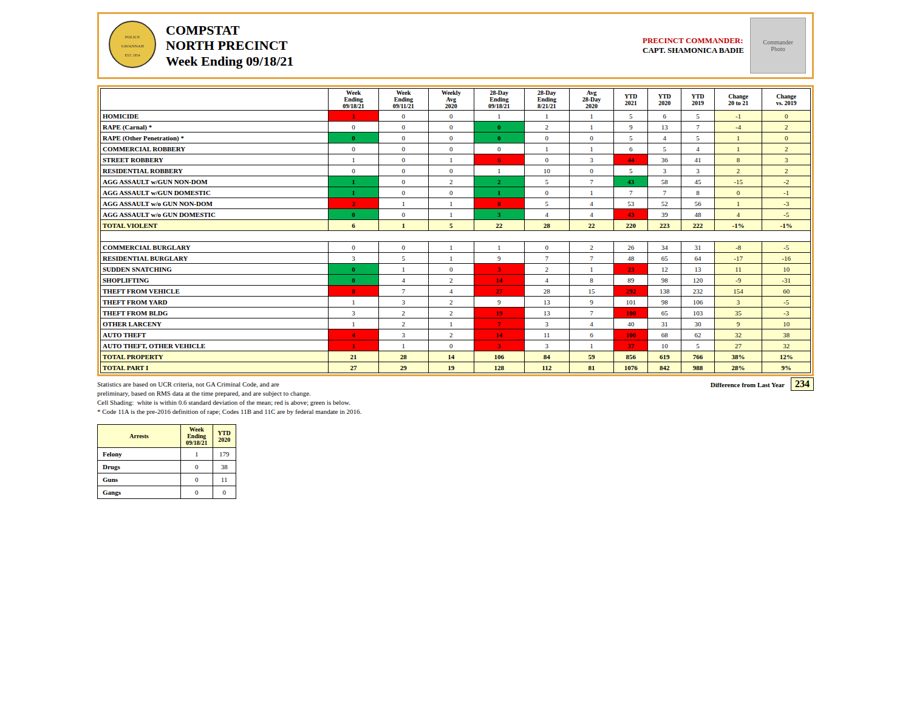COMPSTAT
NORTH PRECINCT
Week Ending 09/18/21
PRECINCT COMMANDER:
CAPT. SHAMONICA BADIE
Commander
Photo
| | Week Ending 09/18/21 | Week Ending 09/11/21 | Weekly Avg 2020 | 28-Day Ending 09/18/21 | 28-Day Ending 8/21/21 | Avg 28-Day 2020 | YTD 2021 | YTD 2020 | YTD 2019 | Change 20 to 21 | Change vs. 2019 |
| --- | --- | --- | --- | --- | --- | --- | --- | --- | --- | --- | --- |
| HOMICIDE | 1 | 0 | 0 | 1 | 1 | 1 | 5 | 6 | 5 | -1 | 0 |
| RAPE (Carnal) * | 0 | 0 | 0 | 0 | 2 | 1 | 9 | 13 | 7 | -4 | 2 |
| RAPE (Other Penetration) * | 0 | 0 | 0 | 0 | 0 | 0 | 5 | 4 | 5 | 1 | 0 |
| COMMERCIAL ROBBERY | 0 | 0 | 0 | 0 | 1 | 1 | 6 | 5 | 4 | 1 | 2 |
| STREET ROBBERY | 1 | 0 | 1 | 6 | 0 | 3 | 44 | 36 | 41 | 8 | 3 |
| RESIDENTIAL ROBBERY | 0 | 0 | 0 | 1 | 10 | 0 | 5 | 3 | 3 | 2 | 2 |
| AGG ASSAULT w/GUN NON-DOM | 1 | 0 | 2 | 2 | 5 | 7 | 43 | 58 | 45 | -15 | -2 |
| AGG ASSAULT w/GUN DOMESTIC | 1 | 0 | 0 | 1 | 0 | 1 | 7 | 7 | 8 | 0 | -1 |
| AGG ASSAULT w/o GUN NON-DOM | 2 | 1 | 1 | 8 | 5 | 4 | 53 | 52 | 56 | 1 | -3 |
| AGG ASSAULT w/o GUN DOMESTIC | 0 | 0 | 1 | 3 | 4 | 4 | 43 | 39 | 48 | 4 | -5 |
| TOTAL VIOLENT | 6 | 1 | 5 | 22 | 28 | 22 | 220 | 223 | 222 | -1% | -1% |
| COMMERCIAL BURGLARY | 0 | 0 | 1 | 1 | 0 | 2 | 26 | 34 | 31 | -8 | -5 |
| RESIDENTIAL BURGLARY | 3 | 5 | 1 | 9 | 7 | 7 | 48 | 65 | 64 | -17 | -16 |
| SUDDEN SNATCHING | 0 | 1 | 0 | 3 | 2 | 1 | 23 | 12 | 13 | 11 | 10 |
| SHOPLIFTING | 0 | 4 | 2 | 14 | 4 | 8 | 89 | 98 | 120 | -9 | -31 |
| THEFT FROM VEHICLE | 8 | 7 | 4 | 27 | 28 | 15 | 292 | 138 | 232 | 154 | 60 |
| THEFT FROM YARD | 1 | 3 | 2 | 9 | 13 | 9 | 101 | 98 | 106 | 3 | -5 |
| THEFT FROM BLDG | 3 | 2 | 2 | 19 | 13 | 7 | 100 | 65 | 103 | 35 | -3 |
| OTHER LARCENY | 1 | 2 | 1 | 7 | 3 | 4 | 40 | 31 | 30 | 9 | 10 |
| AUTO THEFT | 4 | 3 | 2 | 14 | 11 | 6 | 100 | 68 | 62 | 32 | 38 |
| AUTO THEFT, OTHER VEHICLE | 1 | 1 | 0 | 3 | 3 | 1 | 37 | 10 | 5 | 27 | 32 |
| TOTAL PROPERTY | 21 | 28 | 14 | 106 | 84 | 59 | 856 | 619 | 766 | 38% | 12% |
| TOTAL PART I | 27 | 29 | 19 | 128 | 112 | 81 | 1076 | 842 | 988 | 28% | 9% |
Statistics are based on UCR criteria, not GA Criminal Code, and are
preliminary, based on RMS data at the time prepared, and are subject to change.
Cell Shading: white is within 0.6 standard deviation of the mean; red is above; green is below.
* Code 11A is the pre-2016 definition of rape; Codes 11B and 11C are by federal mandate in 2016.
Difference from Last Year 234
| Arrests | Week Ending 09/18/21 | YTD 2020 |
| --- | --- | --- |
| Felony | 1 | 179 |
| Drugs | 0 | 38 |
| Guns | 0 | 11 |
| Gangs | 0 | 0 |